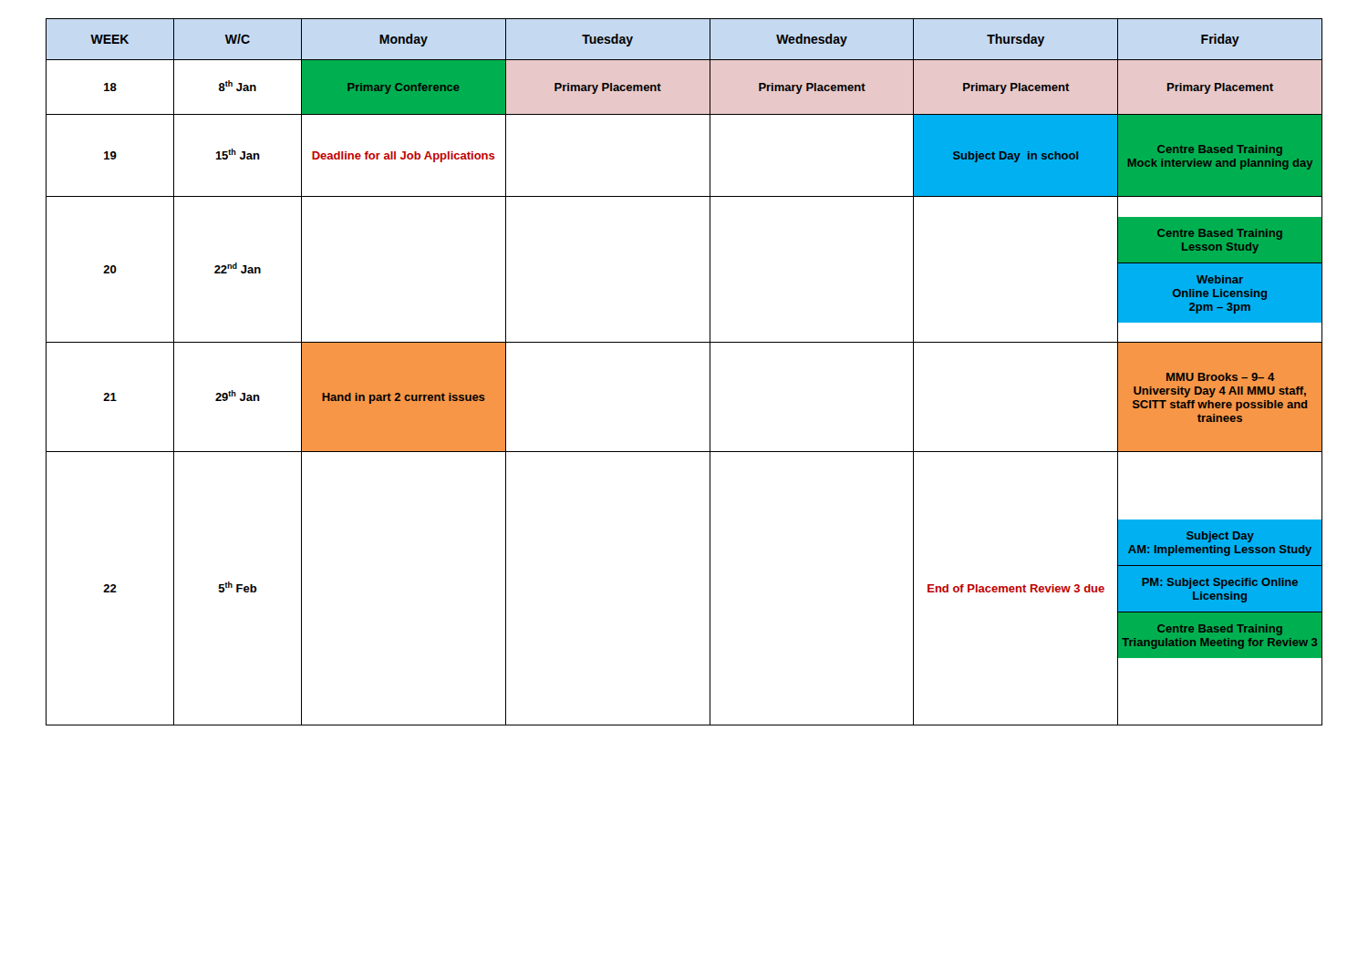| WEEK | W/C | Monday | Tuesday | Wednesday | Thursday | Friday |
| --- | --- | --- | --- | --- | --- | --- |
| 18 | 8 th Jan | Primary Conference | Primary Placement | Primary Placement | Primary Placement | Primary Placement |
| 19 | 15 th Jan | Deadline for all Job Applications | | | Subject Day in school | Centre Based Training Mock interview and planning day |
| 20 | 22 nd Jan | | | | | Centre Based Training Lesson Study Webinar Online Licensing 2pm – 3pm |
| 21 | 29 th Jan | Hand in part 2 current issues | | | | MMU Brooks – 9– 4 University Day 4 All MMU staff, SCITT staff where possible and trainees |
| 22 | 5 th Feb | | | | End of Placement Review 3 due | Subject Day AM: Implementing Lesson Study PM: Subject Specific Online Licensing Centre Based Training Triangulation Meeting for Review 3 |